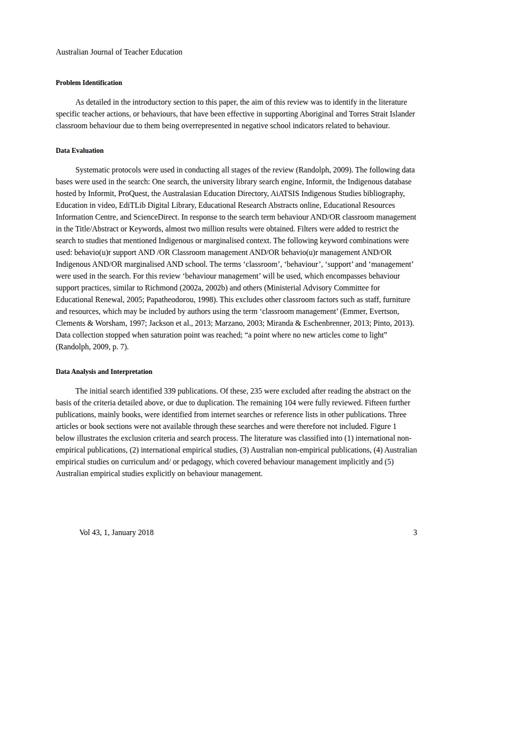Australian Journal of Teacher Education
Problem Identification
As detailed in the introductory section to this paper, the aim of this review was to identify in the literature specific teacher actions, or behaviours, that have been effective in supporting Aboriginal and Torres Strait Islander classroom behaviour due to them being overrepresented in negative school indicators related to behaviour.
Data Evaluation
Systematic protocols were used in conducting all stages of the review (Randolph, 2009). The following data bases were used in the search: One search, the university library search engine, Informit, the Indigenous database hosted by Informit, ProQuest, the Australasian Education Directory, AiATSIS Indigenous Studies bibliography, Education in video, EdiTLib Digital Library, Educational Research Abstracts online, Educational Resources Information Centre, and ScienceDirect. In response to the search term behaviour AND/OR classroom management in the Title/Abstract or Keywords, almost two million results were obtained. Filters were added to restrict the search to studies that mentioned Indigenous or marginalised context. The following keyword combinations were used: behavio(u)r support AND /OR Classroom management AND/OR behavio(u)r management AND/OR Indigenous AND/OR marginalised AND school. The terms ‘classroom’, ‘behaviour’, ‘support’ and ‘management’ were used in the search. For this review ‘behaviour management’ will be used, which encompasses behaviour support practices, similar to Richmond (2002a, 2002b) and others (Ministerial Advisory Committee for Educational Renewal, 2005; Papatheodorou, 1998). This excludes other classroom factors such as staff, furniture and resources, which may be included by authors using the term ‘classroom management’ (Emmer, Evertson, Clements & Worsham, 1997; Jackson et al., 2013; Marzano, 2003; Miranda & Eschenbrenner, 2013; Pinto, 2013). Data collection stopped when saturation point was reached; “a point where no new articles come to light” (Randolph, 2009, p. 7).
Data Analysis and Interpretation
The initial search identified 339 publications. Of these, 235 were excluded after reading the abstract on the basis of the criteria detailed above, or due to duplication. The remaining 104 were fully reviewed. Fifteen further publications, mainly books, were identified from internet searches or reference lists in other publications. Three articles or book sections were not available through these searches and were therefore not included. Figure 1 below illustrates the exclusion criteria and search process. The literature was classified into (1) international non-empirical publications, (2) international empirical studies, (3) Australian non-empirical publications, (4) Australian empirical studies on curriculum and/ or pedagogy, which covered behaviour management implicitly and (5) Australian empirical studies explicitly on behaviour management.
Vol 43, 1, January 2018 3